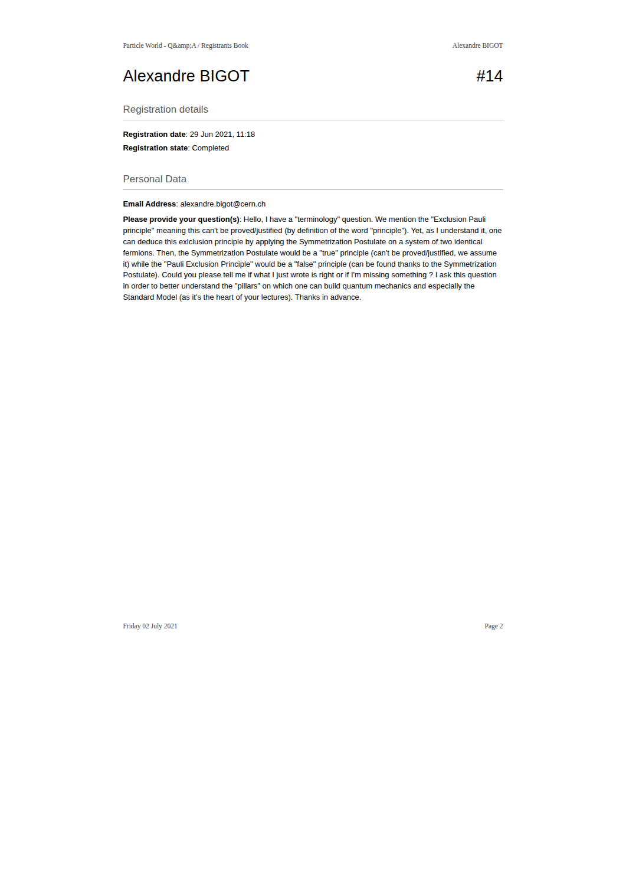Particle World - Q&amp;A / Registrants Book Alexandre BIGOT
Alexandre BIGOT
#14
Registration details
Registration date: 29 Jun 2021, 11:18
Registration state: Completed
Personal Data
Email Address: alexandre.bigot@cern.ch
Please provide your question(s): Hello, I have a "terminology" question. We mention the "Exclusion Pauli principle" meaning this can't be proved/justified (by definition of the word "principle"). Yet, as I understand it, one can deduce this exlclusion principle by applying the Symmetrization Postulate on a system of two identical fermions. Then, the Symmetrization Postulate would be a "true" principle (can't be proved/justified, we assume it) while the "Pauli Exclusion Principle" would be a "false" principle (can be found thanks to the Symmetrization Postulate). Could you please tell me if what I just wrote is right or if I'm missing something ? I ask this question in order to better understand the "pillars" on which one can build quantum mechanics and especially the Standard Model (as it's the heart of your lectures). Thanks in advance.
Friday 02 July 2021 Page 2